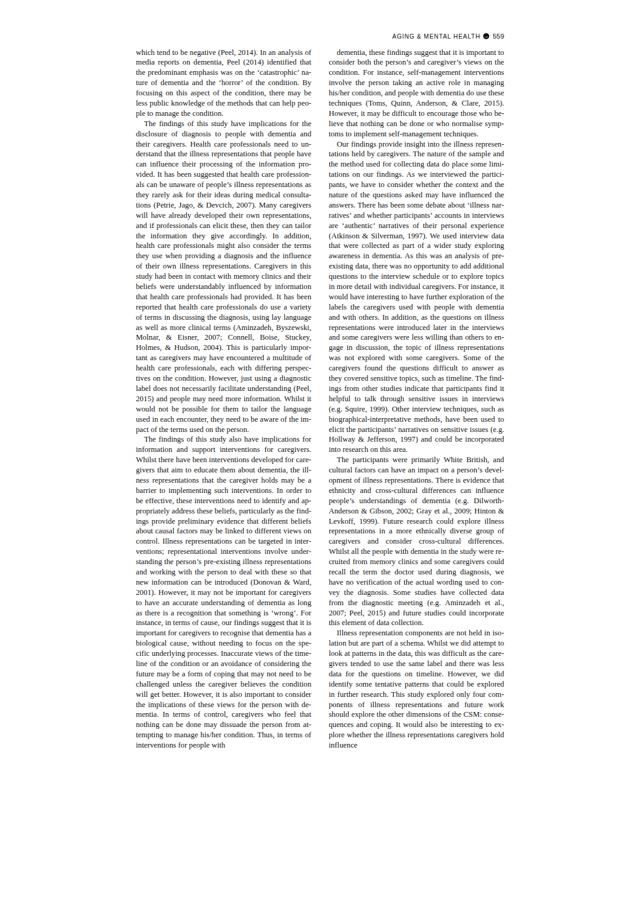Aging & Mental Health → 559
which tend to be negative (Peel, 2014). In an analysis of media reports on dementia, Peel (2014) identified that the predominant emphasis was on the ‘catastrophic’ nature of dementia and the ‘horror’ of the condition. By focusing on this aspect of the condition, there may be less public knowledge of the methods that can help people to manage the condition.
The findings of this study have implications for the disclosure of diagnosis to people with dementia and their caregivers. Health care professionals need to understand that the illness representations that people have can influence their processing of the information provided. It has been suggested that health care professionals can be unaware of people’s illness representations as they rarely ask for their ideas during medical consultations (Petrie, Jago, & Devcich, 2007). Many caregivers will have already developed their own representations, and if professionals can elicit these, then they can tailor the information they give accordingly. In addition, health care professionals might also consider the terms they use when providing a diagnosis and the influence of their own illness representations. Caregivers in this study had been in contact with memory clinics and their beliefs were understandably influenced by information that health care professionals had provided. It has been reported that health care professionals do use a variety of terms in discussing the diagnosis, using lay language as well as more clinical terms (Aminzadeh, Byszewski, Molnar, & Eisner, 2007; Connell, Boise, Stuckey, Holmes, & Hudson, 2004). This is particularly important as caregivers may have encountered a multitude of health care professionals, each with differing perspectives on the condition. However, just using a diagnostic label does not necessarily facilitate understanding (Peel, 2015) and people may need more information. Whilst it would not be possible for them to tailor the language used in each encounter, they need to be aware of the impact of the terms used on the person.
The findings of this study also have implications for information and support interventions for caregivers. Whilst there have been interventions developed for caregivers that aim to educate them about dementia, the illness representations that the caregiver holds may be a barrier to implementing such interventions. In order to be effective, these interventions need to identify and appropriately address these beliefs, particularly as the findings provide preliminary evidence that different beliefs about causal factors may be linked to different views on control. Illness representations can be targeted in interventions; representational interventions involve understanding the person’s pre-existing illness representations and working with the person to deal with these so that new information can be introduced (Donovan & Ward, 2001). However, it may not be important for caregivers to have an accurate understanding of dementia as long as there is a recognition that something is ‘wrong’. For instance, in terms of cause, our findings suggest that it is important for caregivers to recognise that dementia has a biological cause, without needing to focus on the specific underlying processes. Inaccurate views of the timeline of the condition or an avoidance of considering the future may be a form of coping that may not need to be challenged unless the caregiver believes the condition will get better. However, it is also important to consider the implications of these views for the person with dementia. In terms of control, caregivers who feel that nothing can be done may dissuade the person from attempting to manage his/her condition. Thus, in terms of interventions for people with
dementia, these findings suggest that it is important to consider both the person’s and caregiver’s views on the condition. For instance, self-management interventions involve the person taking an active role in managing his/her condition, and people with dementia do use these techniques (Toms, Quinn, Anderson, & Clare, 2015). However, it may be difficult to encourage those who believe that nothing can be done or who normalise symptoms to implement self-management techniques.
Our findings provide insight into the illness representations held by caregivers. The nature of the sample and the method used for collecting data do place some limitations on our findings. As we interviewed the participants, we have to consider whether the context and the nature of the questions asked may have influenced the answers. There has been some debate about ‘illness narratives’ and whether participants’ accounts in interviews are ‘authentic’ narratives of their personal experience (Atkinson & Silverman, 1997). We used interview data that were collected as part of a wider study exploring awareness in dementia. As this was an analysis of pre-existing data, there was no opportunity to add additional questions to the interview schedule or to explore topics in more detail with individual caregivers. For instance, it would have interesting to have further exploration of the labels the caregivers used with people with dementia and with others. In addition, as the questions on illness representations were introduced later in the interviews and some caregivers were less willing than others to engage in discussion, the topic of illness representations was not explored with some caregivers. Some of the caregivers found the questions difficult to answer as they covered sensitive topics, such as timeline. The findings from other studies indicate that participants find it helpful to talk through sensitive issues in interviews (e.g. Squire, 1999). Other interview techniques, such as biographical-interpretative methods, have been used to elicit the participants’ narratives on sensitive issues (e.g. Hollway & Jefferson, 1997) and could be incorporated into research on this area.
The participants were primarily White British, and cultural factors can have an impact on a person’s development of illness representations. There is evidence that ethnicity and cross-cultural differences can influence people’s understandings of dementia (e.g. Dilworth-Anderson & Gibson, 2002; Gray et al., 2009; Hinton & Levkoff, 1999). Future research could explore illness representations in a more ethnically diverse group of caregivers and consider cross-cultural differences. Whilst all the people with dementia in the study were recruited from memory clinics and some caregivers could recall the term the doctor used during diagnosis, we have no verification of the actual wording used to convey the diagnosis. Some studies have collected data from the diagnostic meeting (e.g. Aminzadeh et al., 2007; Peel, 2015) and future studies could incorporate this element of data collection.
Illness representation components are not held in isolation but are part of a schema. Whilst we did attempt to look at patterns in the data, this was difficult as the caregivers tended to use the same label and there was less data for the questions on timeline. However, we did identify some tentative patterns that could be explored in further research. This study explored only four components of illness representations and future work should explore the other dimensions of the CSM: consequences and coping. It would also be interesting to explore whether the illness representations caregivers hold influence